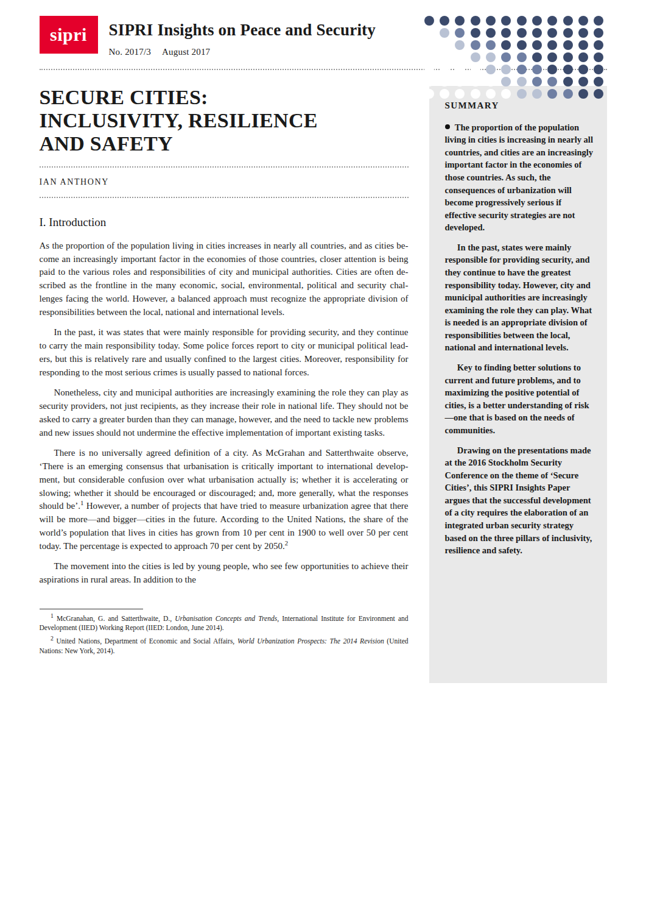sipri
SIPRI Insights on Peace and Security
No. 2017/3 August 2017
Secure cities:
inclusivity, resilience
and safety
Ian Anthony
I. Introduction
As the proportion of the population living in cities increases in nearly all countries, and as cities become an increasingly important factor in the economies of those countries, closer attention is being paid to the various roles and responsibilities of city and municipal authorities. Cities are often described as the frontline in the many economic, social, environmental, political and security challenges facing the world. However, a balanced approach must recognize the appropriate division of responsibilities between the local, national and international levels.
In the past, it was states that were mainly responsible for providing security, and they continue to carry the main responsibility today. Some police forces report to city or municipal political leaders, but this is relatively rare and usually confined to the largest cities. Moreover, responsibility for responding to the most serious crimes is usually passed to national forces.
Nonetheless, city and municipal authorities are increasingly examining the role they can play as security providers, not just recipients, as they increase their role in national life. They should not be asked to carry a greater burden than they can manage, however, and the need to tackle new problems and new issues should not undermine the effective implementation of important existing tasks.
There is no universally agreed definition of a city. As McGrahan and Satterthwaite observe, ‘There is an emerging consensus that urbanisation is critically important to international development, but considerable confusion over what urbanisation actually is; whether it is accelerating or slowing; whether it should be encouraged or discouraged; and, more generally, what the responses should be’.1 However, a number of projects that have tried to measure urbanization agree that there will be more—and bigger—cities in the future. According to the United Nations, the share of the world’s population that lives in cities has grown from 10 per cent in 1900 to well over 50 per cent today. The percentage is expected to approach 70 per cent by 2050.2
The movement into the cities is led by young people, who see few opportunities to achieve their aspirations in rural areas. In addition to the
1 McGranahan, G. and Satterthwaite, D., Urbanisation Concepts and Trends, International Institute for Environment and Development (IIED) Working Report (IIED: London, June 2014).
2 United Nations, Department of Economic and Social Affairs, World Urbanization Prospects: The 2014 Revision (United Nations: New York, 2014).
Summary
The proportion of the population living in cities is increasing in nearly all countries, and cities are an increasingly important factor in the economies of those countries. As such, the consequences of urbanization will become progressively serious if effective security strategies are not developed.
In the past, states were mainly responsible for providing security, and they continue to have the greatest responsibility today. However, city and municipal authorities are increasingly examining the role they can play. What is needed is an appropriate division of responsibilities between the local, national and international levels.
Key to finding better solutions to current and future problems, and to maximizing the positive potential of cities, is a better understanding of risk—one that is based on the needs of communities.
Drawing on the presentations made at the 2016 Stockholm Security Conference on the theme of ‘Secure Cities’, this SIPRI Insights Paper argues that the successful development of a city requires the elaboration of an integrated urban security strategy based on the three pillars of inclusivity, resilience and safety.